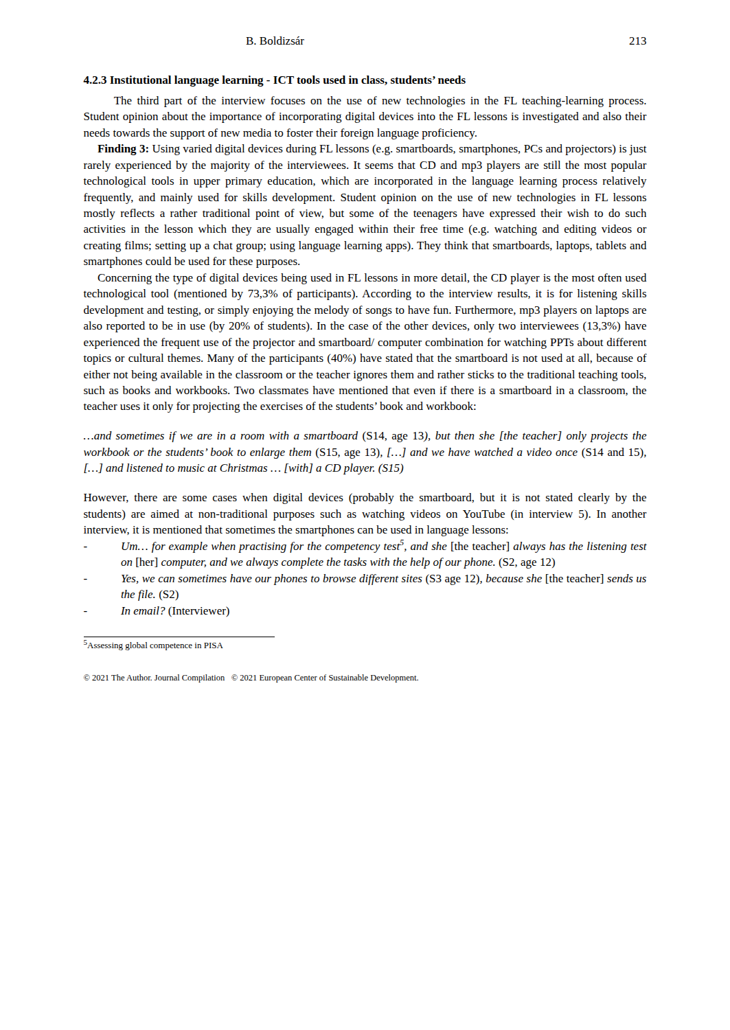B. Boldizsár 213
4.2.3 Institutional language learning - ICT tools used in class, students’ needs
The third part of the interview focuses on the use of new technologies in the FL teaching-learning process. Student opinion about the importance of incorporating digital devices into the FL lessons is investigated and also their needs towards the support of new media to foster their foreign language proficiency.
Finding 3: Using varied digital devices during FL lessons (e.g. smartboards, smartphones, PCs and projectors) is just rarely experienced by the majority of the interviewees. It seems that CD and mp3 players are still the most popular technological tools in upper primary education, which are incorporated in the language learning process relatively frequently, and mainly used for skills development. Student opinion on the use of new technologies in FL lessons mostly reflects a rather traditional point of view, but some of the teenagers have expressed their wish to do such activities in the lesson which they are usually engaged within their free time (e.g. watching and editing videos or creating films; setting up a chat group; using language learning apps). They think that smartboards, laptops, tablets and smartphones could be used for these purposes.
Concerning the type of digital devices being used in FL lessons in more detail, the CD player is the most often used technological tool (mentioned by 73,3% of participants). According to the interview results, it is for listening skills development and testing, or simply enjoying the melody of songs to have fun. Furthermore, mp3 players on laptops are also reported to be in use (by 20% of students). In the case of the other devices, only two interviewees (13,3%) have experienced the frequent use of the projector and smartboard/ computer combination for watching PPTs about different topics or cultural themes. Many of the participants (40%) have stated that the smartboard is not used at all, because of either not being available in the classroom or the teacher ignores them and rather sticks to the traditional teaching tools, such as books and workbooks. Two classmates have mentioned that even if there is a smartboard in a classroom, the teacher uses it only for projecting the exercises of the students’ book and workbook:
…and sometimes if we are in a room with a smartboard (S14, age 13), but then she [the teacher] only projects the workbook or the students’ book to enlarge them (S15, age 13), […] and we have watched a video once (S14 and 15), […] and listened to music at Christmas … [with] a CD player. (S15)
However, there are some cases when digital devices (probably the smartboard, but it is not stated clearly by the students) are aimed at non-traditional purposes such as watching videos on YouTube (in interview 5). In another interview, it is mentioned that sometimes the smartphones can be used in language lessons:
-Um… for example when practising for the competency test5, and she [the teacher] always has the listening test on [her] computer, and we always complete the tasks with the help of our phone. (S2, age 12)
-Yes, we can sometimes have our phones to browse different sites (S3 age 12), because she [the teacher] sends us the file. (S2)
-In email? (Interviewer)
5Assessing global competence in PISA
© 2021 The Author. Journal Compilation © 2021 European Center of Sustainable Development.